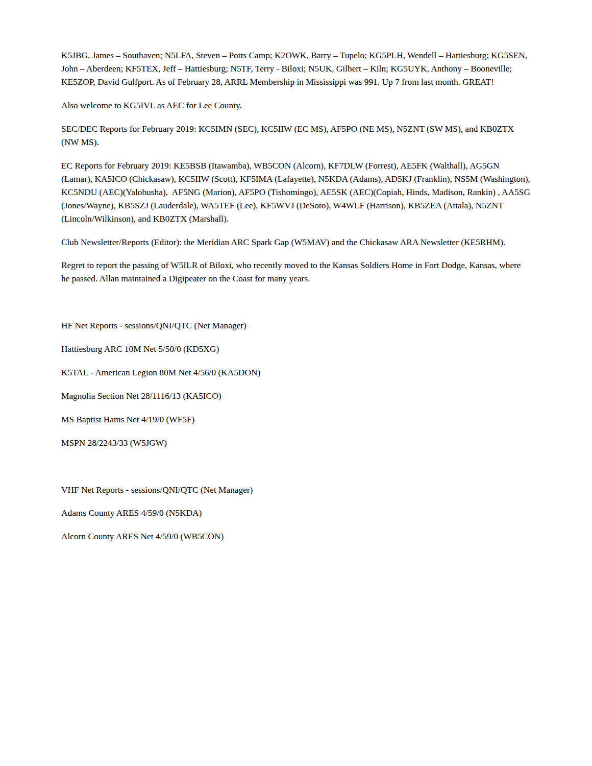K5JBG, James – Southaven; N5LFA, Steven – Potts Camp; K2OWK, Barry – Tupelo; KG5PLH, Wendell – Hattiesburg; KG5SEN, John – Aberdeen; KF5TEX, Jeff – Hattiesburg; N5TF, Terry - Biloxi; N5UK, Gilbert – Kiln; KG5UYK, Anthony – Booneville; KE5ZOP, David Gulfport. As of February 28, ARRL Membership in Mississippi was 991. Up 7 from last month. GREAT!
Also welcome to KG5IVL as AEC for Lee County.
SEC/DEC Reports for February 2019: KC5IMN (SEC), KC5IIW (EC MS), AF5PO (NE MS), N5ZNT (SW MS), and KB0ZTX (NW MS).
EC Reports for February 2019: KE5BSB (Itawamba), WB5CON (Alcorn), KF7DLW (Forrest), AE5FK (Walthall), AG5GN (Lamar), KA5ICO (Chickasaw), KC5IIW (Scott), KF5IMA (Lafayette), N5KDA (Adams), AD5KJ (Franklin), NS5M (Washington), KC5NDU (AEC)(Yalobusha), AF5NG (Marion), AF5PO (Tishomingo), AE5SK (AEC)(Copiah, Hinds, Madison, Rankin) , AA5SG (Jones/Wayne), KB5SZJ (Lauderdale), WA5TEF (Lee), KF5WVJ (DeSoto), W4WLF (Harrison), KB5ZEA (Attala), N5ZNT (Lincoln/Wilkinson), and KB0ZTX (Marshall).
Club Newsletter/Reports (Editor): the Meridian ARC Spark Gap (W5MAV) and the Chickasaw ARA Newsletter (KE5RHM).
Regret to report the passing of W5ILR of Biloxi, who recently moved to the Kansas Soldiers Home in Fort Dodge, Kansas, where he passed. Allan maintained a Digipeater on the Coast for many years.
HF Net Reports - sessions/QNI/QTC (Net Manager)
Hattiesburg ARC 10M Net 5/50/0 (KD5XG)
K5TAL - American Legion 80M Net 4/56/0 (KA5DON)
Magnolia Section Net 28/1116/13 (KA5ICO)
MS Baptist Hams Net 4/19/0 (WF5F)
MSPN 28/2243/33 (W5JGW)
VHF Net Reports - sessions/QNI/QTC (Net Manager)
Adams County ARES 4/59/0 (N5KDA)
Alcorn County ARES Net 4/59/0 (WB5CON)